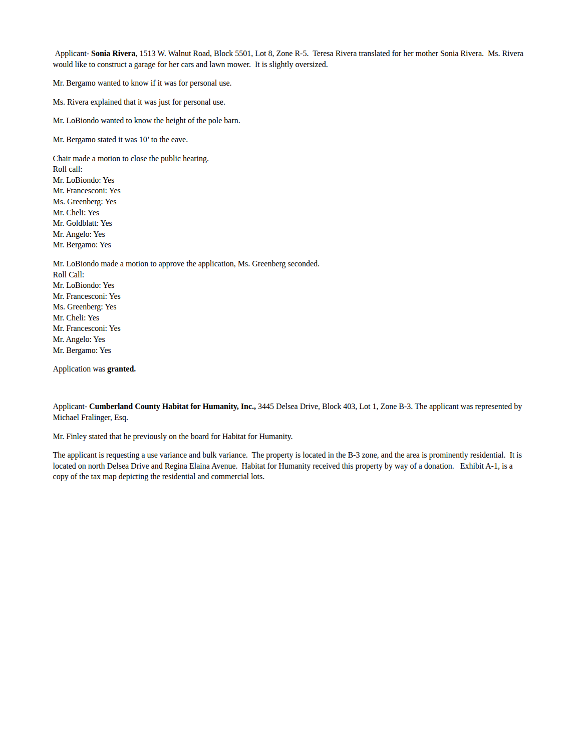Applicant- Sonia Rivera, 1513 W. Walnut Road, Block 5501, Lot 8, Zone R-5. Teresa Rivera translated for her mother Sonia Rivera. Ms. Rivera would like to construct a garage for her cars and lawn mower. It is slightly oversized.
Mr. Bergamo wanted to know if it was for personal use.
Ms. Rivera explained that it was just for personal use.
Mr. LoBiondo wanted to know the height of the pole barn.
Mr. Bergamo stated it was 10’ to the eave.
Chair made a motion to close the public hearing.
Roll call:
Mr. LoBiondo: Yes
Mr. Francesconi: Yes
Ms. Greenberg: Yes
Mr. Cheli: Yes
Mr. Goldblatt: Yes
Mr. Angelo: Yes
Mr. Bergamo: Yes
Mr. LoBiondo made a motion to approve the application, Ms. Greenberg seconded.
Roll Call:
Mr. LoBiondo: Yes
Mr. Francesconi: Yes
Ms. Greenberg: Yes
Mr. Cheli: Yes
Mr. Francesconi: Yes
Mr. Angelo: Yes
Mr. Bergamo: Yes
Application was granted.
Applicant- Cumberland County Habitat for Humanity, Inc., 3445 Delsea Drive, Block 403, Lot 1, Zone B-3. The applicant was represented by Michael Fralinger, Esq.
Mr. Finley stated that he previously on the board for Habitat for Humanity.
The applicant is requesting a use variance and bulk variance. The property is located in the B-3 zone, and the area is prominently residential. It is located on north Delsea Drive and Regina Elaina Avenue. Habitat for Humanity received this property by way of a donation. Exhibit A-1, is a copy of the tax map depicting the residential and commercial lots.